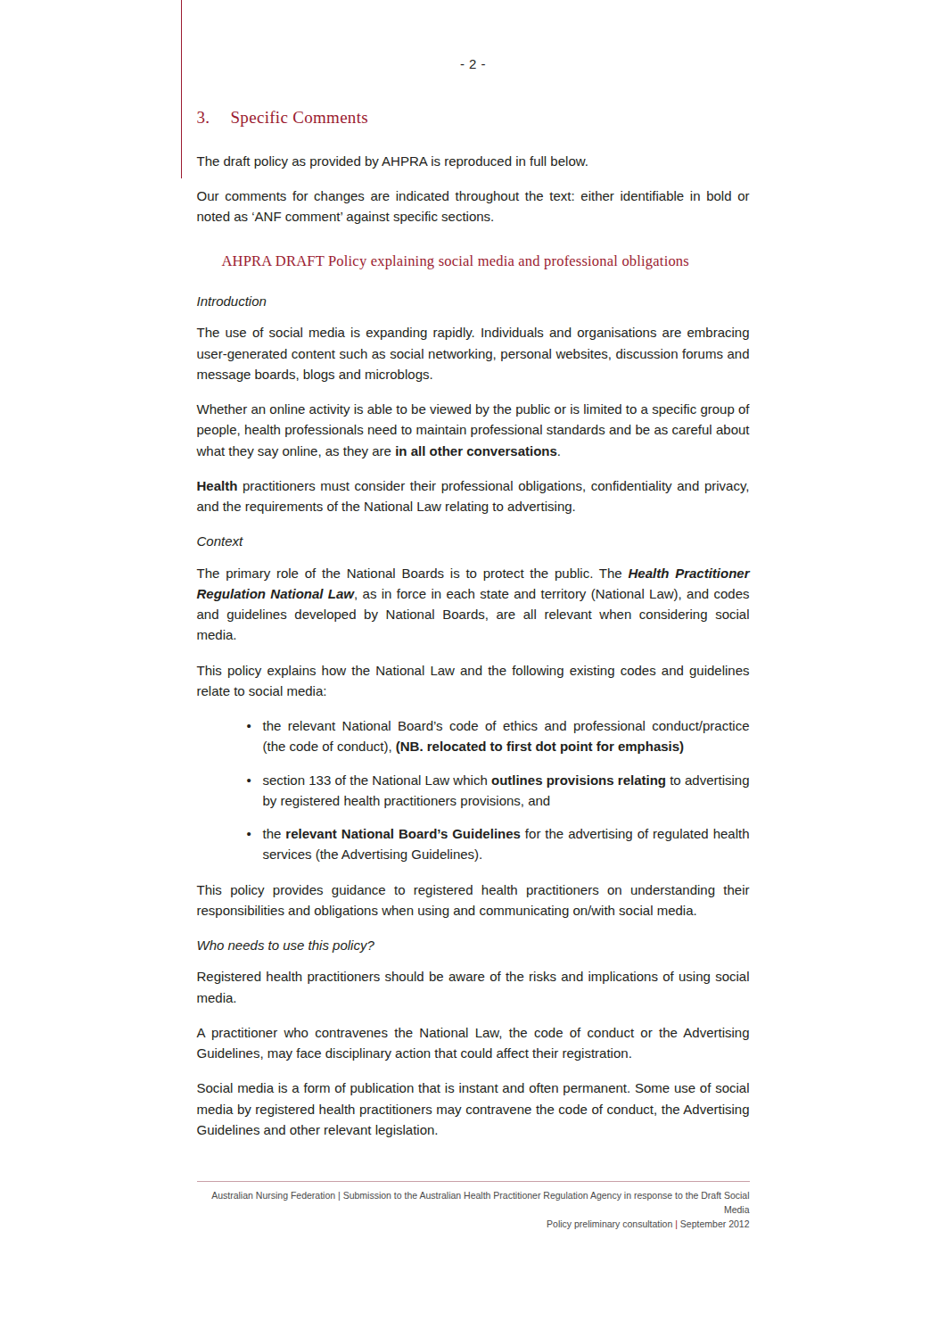- 2 -
3. Specific Comments
The draft policy as provided by AHPRA is reproduced in full below.
Our comments for changes are indicated throughout the text: either identifiable in bold or noted as ‘ANF comment’ against specific sections.
AHPRA DRAFT Policy explaining social media and professional obligations
Introduction
The use of social media is expanding rapidly. Individuals and organisations are embracing user-generated content such as social networking, personal websites, discussion forums and message boards, blogs and microblogs.
Whether an online activity is able to be viewed by the public or is limited to a specific group of people, health professionals need to maintain professional standards and be as careful about what they say online, as they are in all other conversations.
Health practitioners must consider their professional obligations, confidentiality and privacy, and the requirements of the National Law relating to advertising.
Context
The primary role of the National Boards is to protect the public. The Health Practitioner Regulation National Law, as in force in each state and territory (National Law), and codes and guidelines developed by National Boards, are all relevant when considering social media.
This policy explains how the National Law and the following existing codes and guidelines relate to social media:
the relevant National Board’s code of ethics and professional conduct/practice (the code of conduct), (NB. relocated to first dot point for emphasis)
section 133 of the National Law which outlines provisions relating to advertising by registered health practitioners provisions, and
the relevant National Board’s Guidelines for the advertising of regulated health services (the Advertising Guidelines).
This policy provides guidance to registered health practitioners on understanding their responsibilities and obligations when using and communicating on/with social media.
Who needs to use this policy?
Registered health practitioners should be aware of the risks and implications of using social media.
A practitioner who contravenes the National Law, the code of conduct or the Advertising Guidelines, may face disciplinary action that could affect their registration.
Social media is a form of publication that is instant and often permanent. Some use of social media by registered health practitioners may contravene the code of conduct, the Advertising Guidelines and other relevant legislation.
Australian Nursing Federation | Submission to the Australian Health Practitioner Regulation Agency in response to the Draft Social Media
Policy preliminary consultation | September 2012